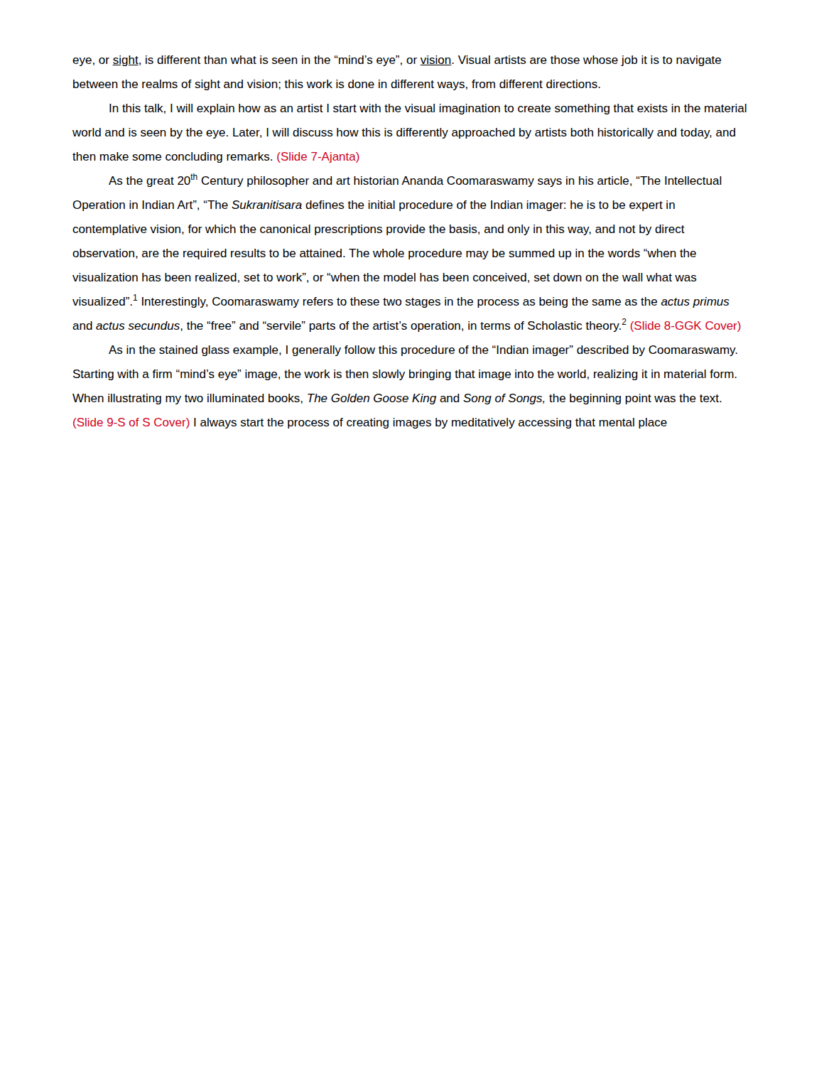eye, or sight, is different than what is seen in the “mind’s eye”, or vision. Visual artists are those whose job it is to navigate between the realms of sight and vision; this work is done in different ways, from different directions.
In this talk, I will explain how as an artist I start with the visual imagination to create something that exists in the material world and is seen by the eye. Later, I will discuss how this is differently approached by artists both historically and today, and then make some concluding remarks. (Slide 7-Ajanta)
As the great 20th Century philosopher and art historian Ananda Coomaraswamy says in his article, “The Intellectual Operation in Indian Art”, “The Sukranitisara defines the initial procedure of the Indian imager: he is to be expert in contemplative vision, for which the canonical prescriptions provide the basis, and only in this way, and not by direct observation, are the required results to be attained. The whole procedure may be summed up in the words “when the visualization has been realized, set to work”, or “when the model has been conceived, set down on the wall what was visualized”.1 Interestingly, Coomaraswamy refers to these two stages in the process as being the same as the actus primus and actus secundus, the “free” and “servile” parts of the artist’s operation, in terms of Scholastic theory.2 (Slide 8-GGK Cover)
As in the stained glass example, I generally follow this procedure of the “Indian imager” described by Coomaraswamy. Starting with a firm “mind’s eye” image, the work is then slowly bringing that image into the world, realizing it in material form. When illustrating my two illuminated books, The Golden Goose King and Song of Songs, the beginning point was the text. (Slide 9-S of S Cover) I always start the process of creating images by meditatively accessing that mental place